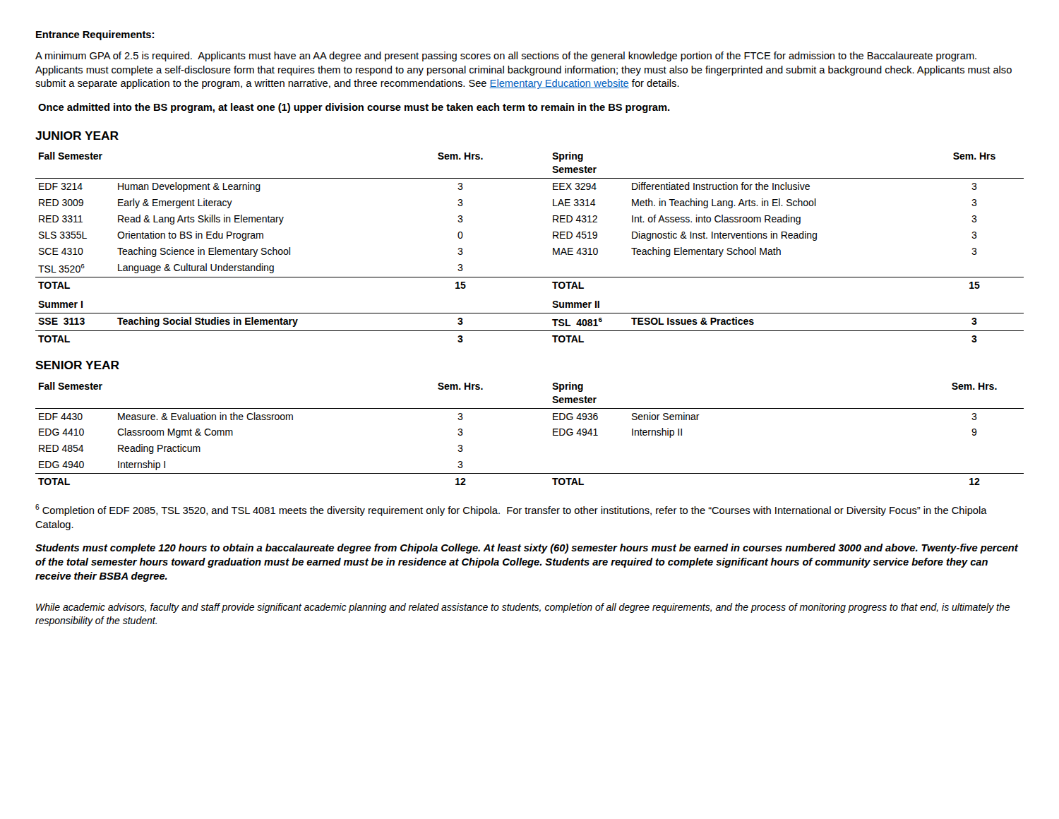Entrance Requirements:
A minimum GPA of 2.5 is required. Applicants must have an AA degree and present passing scores on all sections of the general knowledge portion of the FTCE for admission to the Baccalaureate program. Applicants must complete a self-disclosure form that requires them to respond to any personal criminal background information; they must also be fingerprinted and submit a background check. Applicants must also submit a separate application to the program, a written narrative, and three recommendations. See Elementary Education website for details.
Once admitted into the BS program, at least one (1) upper division course must be taken each term to remain in the BS program.
JUNIOR YEAR
| Fall Semester | | Sem. Hrs. | | Spring Semester | | Sem. Hrs |
| EDF 3214 | Human Development & Learning | 3 | | EEX 3294 | Differentiated Instruction for the Inclusive | 3 |
| RED 3009 | Early & Emergent Literacy | 3 | | LAE 3314 | Meth. in Teaching Lang. Arts. in El. School | 3 |
| RED 3311 | Read & Lang Arts Skills in Elementary | 3 | | RED 4312 | Int. of Assess. into Classroom Reading | 3 |
| SLS 3355L | Orientation to BS in Edu Program | 0 | | RED 4519 | Diagnostic & Inst. Interventions in Reading | 3 |
| SCE 4310 | Teaching Science in Elementary School | 3 | | MAE 4310 | Teaching Elementary School Math | 3 |
| TSL 3520 6 | Language & Cultural Understanding | 3 | | | | |
| TOTAL | | 15 | | TOTAL | | 15 |
| Summer I | | | | Summer II | | |
| SSE 3113 | Teaching Social Studies in Elementary | 3 | | TSL 4081 6 | TESOL Issues & Practices | 3 |
| TOTAL | | 3 | | TOTAL | | 3 |
SENIOR YEAR
| Fall Semester | | Sem. Hrs. | | Spring Semester | | Sem. Hrs. |
| EDF 4430 | Measure. & Evaluation in the Classroom | 3 | | EDG 4936 | Senior Seminar | 3 |
| EDG 4410 | Classroom Mgmt & Comm | 3 | | EDG 4941 | Internship II | 9 |
| RED 4854 | Reading Practicum | 3 | | | | |
| EDG 4940 | Internship I | 3 | | | | |
| TOTAL | | 12 | | TOTAL | | 12 |
6 Completion of EDF 2085, TSL 3520, and TSL 4081 meets the diversity requirement only for Chipola. For transfer to other institutions, refer to the “Courses with International or Diversity Focus” in the Chipola Catalog.
Students must complete 120 hours to obtain a baccalaureate degree from Chipola College. At least sixty (60) semester hours must be earned in courses numbered 3000 and above. Twenty-five percent of the total semester hours toward graduation must be earned must be in residence at Chipola College. Students are required to complete significant hours of community service before they can receive their BSBA degree.
While academic advisors, faculty and staff provide significant academic planning and related assistance to students, completion of all degree requirements, and the process of monitoring progress to that end, is ultimately the responsibility of the student.